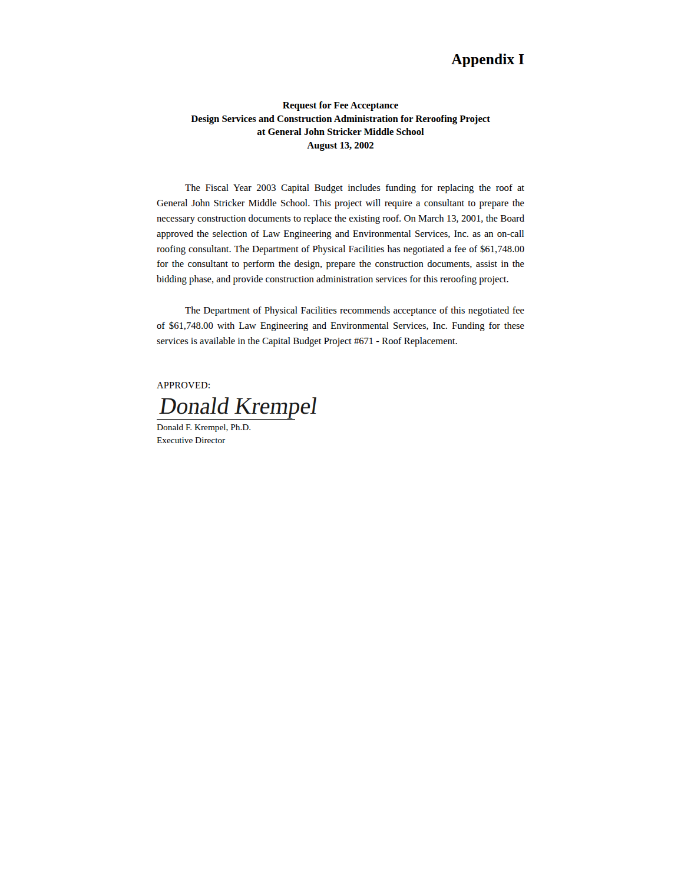Appendix I
Request for Fee Acceptance Design Services and Construction Administration for Reroofing Project at General John Stricker Middle School August 13, 2002
The Fiscal Year 2003 Capital Budget includes funding for replacing the roof at General John Stricker Middle School. This project will require a consultant to prepare the necessary construction documents to replace the existing roof. On March 13, 2001, the Board approved the selection of Law Engineering and Environmental Services, Inc. as an on-call roofing consultant. The Department of Physical Facilities has negotiated a fee of $61,748.00 for the consultant to perform the design, prepare the construction documents, assist in the bidding phase, and provide construction administration services for this reroofing project.
The Department of Physical Facilities recommends acceptance of this negotiated fee of $61,748.00 with Law Engineering and Environmental Services, Inc. Funding for these services is available in the Capital Budget Project #671 - Roof Replacement.
APPROVED:
Donald Krempel
Donald F. Krempel, Ph.D.
Executive Director